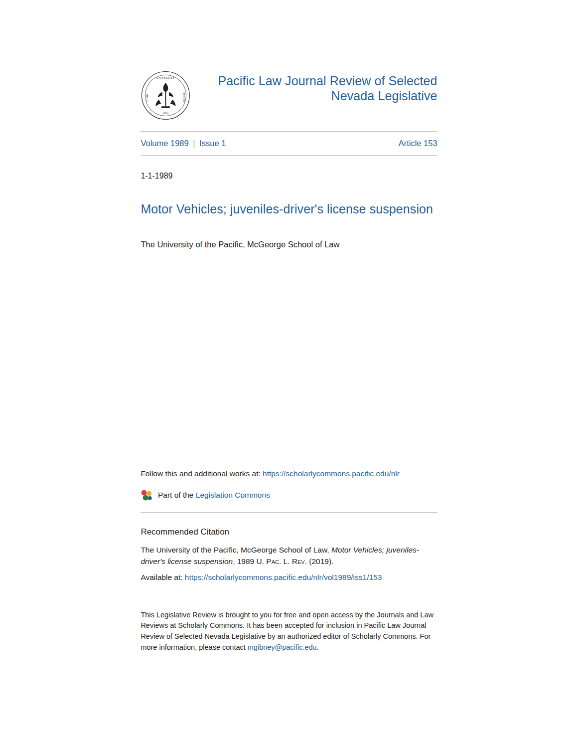UNIVERSITY 1851 OF THE PACIFIC
Pacific Law Journal Review of Selected Nevada Legislative
Volume 1989|Issue 1
Article 153
1-1-1989
Motor Vehicles; juveniles-driver's license suspension
The University of the Pacific, McGeorge School of Law
Follow this and additional works at: https://scholarlycommons.pacific.edu/nlr
Part of the Legislation Commons
Recommended Citation
The University of the Pacific, McGeorge School of Law, Motor Vehicles; juveniles-driver's license suspension, 1989 U. Pac. L. Rev. (2019).
Available at: https://scholarlycommons.pacific.edu/nlr/vol1989/iss1/153
This Legislative Review is brought to you for free and open access by the Journals and Law Reviews at Scholarly Commons. It has been accepted for inclusion in Pacific Law Journal Review of Selected Nevada Legislative by an authorized editor of Scholarly Commons. For more information, please contact mgibney@pacific.edu.